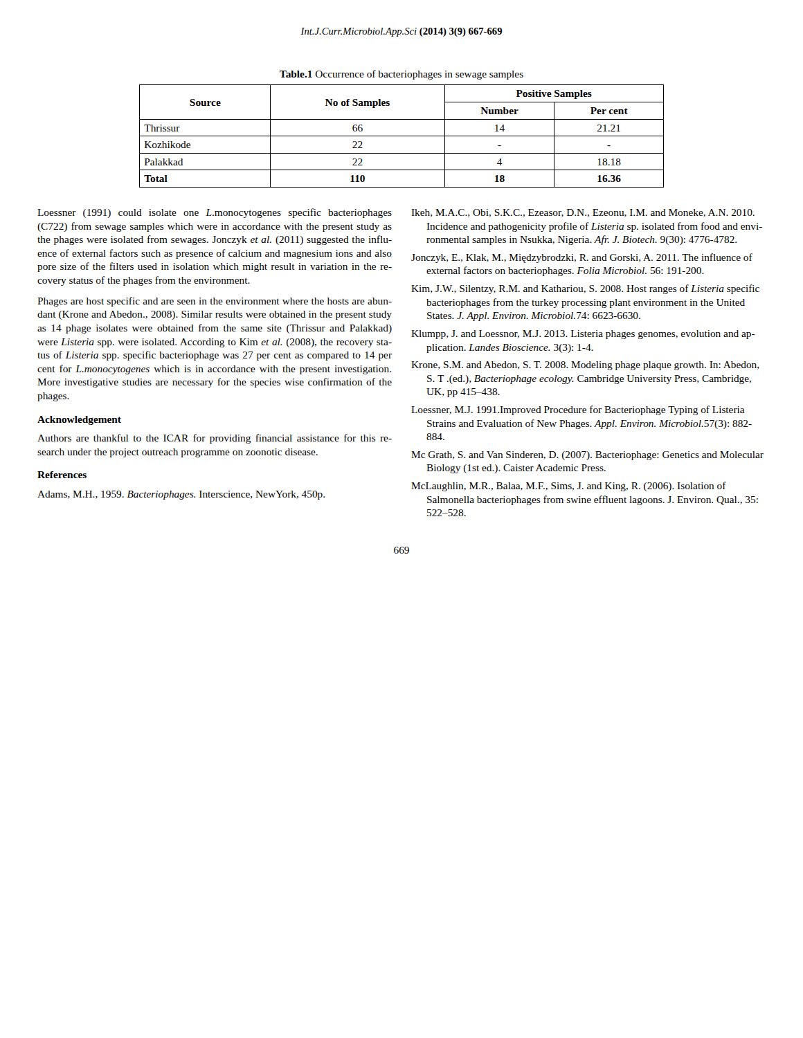Int.J.Curr.Microbiol.App.Sci (2014) 3(9) 667-669
Table.1 Occurrence of bacteriophages in sewage samples
| Source | No of Samples | Positive Samples |
| --- | --- | --- |
| Number | Per cent |
| Thrissur | 66 | 14 | 21.21 |
| Kozhikode | 22 | - | - |
| Palakkad | 22 | 4 | 18.18 |
| Total | 110 | 18 | 16.36 |
Loessner (1991) could isolate one L.monocytogenes specific bacteriophages (C722) from sewage samples which were in accordance with the present study as the phages were isolated from sewages. Jonczyk et al. (2011) suggested the influence of external factors such as presence of calcium and magnesium ions and also pore size of the filters used in isolation which might result in variation in the recovery status of the phages from the environment.
Phages are host specific and are seen in the environment where the hosts are abundant (Krone and Abedon., 2008). Similar results were obtained in the present study as 14 phage isolates were obtained from the same site (Thrissur and Palakkad) were Listeria spp. were isolated. According to Kim et al. (2008), the recovery status of Listeria spp. specific bacteriophage was 27 per cent as compared to 14 per cent for L.monocytogenes which is in accordance with the present investigation. More investigative studies are necessary for the species wise confirmation of the phages.
Acknowledgement
Authors are thankful to the ICAR for providing financial assistance for this research under the project outreach programme on zoonotic disease.
References
Adams, M.H., 1959. Bacteriophages. Interscience, NewYork, 450p.
Ikeh, M.A.C., Obi, S.K.C., Ezeasor, D.N., Ezeonu, I.M. and Moneke, A.N. 2010. Incidence and pathogenicity profile of Listeria sp. isolated from food and environmental samples in Nsukka, Nigeria. Afr. J. Biotech. 9(30): 4776-4782.
Jonczyk, E., Klak, M., Międzybrodzki, R. and Gorski, A. 2011. The influence of external factors on bacteriophages. Folia Microbiol. 56: 191-200.
Kim, J.W., Silentzy, R.M. and Kathariou, S. 2008. Host ranges of Listeria specific bacteriophages from the turkey processing plant environment in the United States. J. Appl. Environ. Microbiol. 74: 6623-6630.
Klumpp, J. and Loessnor, M.J. 2013. Listeria phages genomes, evolution and application. Landes Bioscience. 3(3): 1-4.
Krone, S.M. and Abedon, S. T. 2008. Modeling phage plaque growth. In: Abedon, S. T .(ed.), Bacteriophage ecology. Cambridge University Press, Cambridge, UK, pp 415–438.
Loessner, M.J. 1991.Improved Procedure for Bacteriophage Typing of Listeria Strains and Evaluation of New Phages. Appl. Environ. Microbiol. 57(3): 882-884.
Mc Grath, S. and Van Sinderen, D. (2007). Bacteriophage: Genetics and Molecular Biology (1st ed.). Caister Academic Press.
McLaughlin, M.R., Balaa, M.F., Sims, J. and King, R. (2006). Isolation of Salmonella bacteriophages from swine effluent lagoons. J. Environ. Qual., 35: 522–528.
669